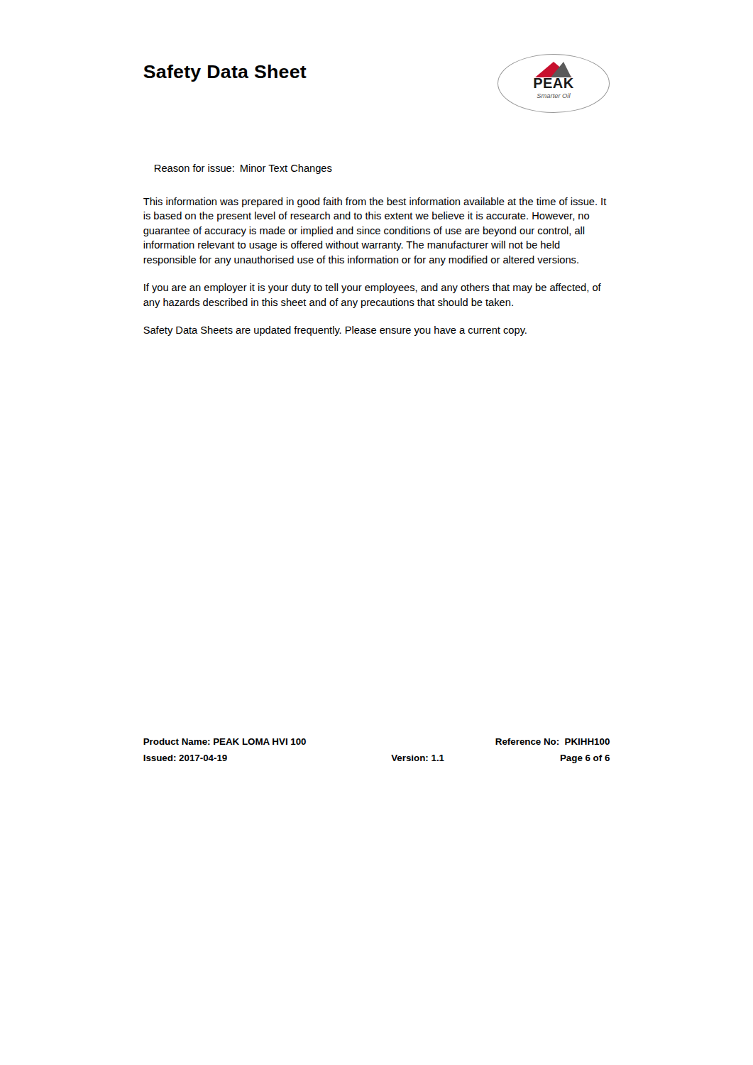Safety Data Sheet
PEAK
Smarter Oil
Reason for issue: Minor Text Changes
This information was prepared in good faith from the best information available at the time of issue. It is based on the present level of research and to this extent we believe it is accurate. However, no guarantee of accuracy is made or implied and since conditions of use are beyond our control, all information relevant to usage is offered without warranty. The manufacturer will not be held responsible for any unauthorised use of this information or for any modified or altered versions.
If you are an employer it is your duty to tell your employees, and any others that may be affected, of any hazards described in this sheet and of any precautions that should be taken.
Safety Data Sheets are updated frequently. Please ensure you have a current copy.
Product Name: PEAK LOMA HVI 100 Reference No: PKIHH100
Issued: 2017-04-19 Version: 1.1 Page 6 of 6